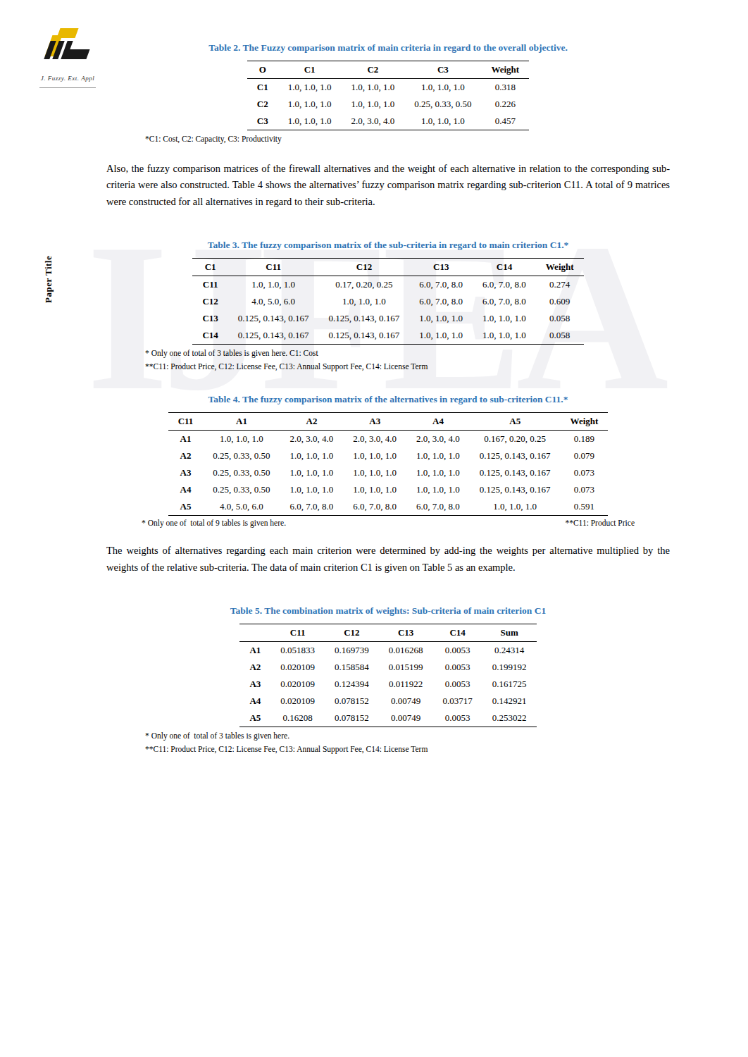IJFEA
J. Fuzzy. Ext. Appl
Paper Title
Table 2. The Fuzzy comparison matrix of main criteria in regard to the overall objective.
| O | C1 | C2 | C3 | Weight |
| --- | --- | --- | --- | --- |
| C1 | 1.0, 1.0, 1.0 | 1.0, 1.0, 1.0 | 1.0, 1.0, 1.0 | 0.318 |
| C2 | 1.0, 1.0, 1.0 | 1.0, 1.0, 1.0 | 0.25, 0.33, 0.50 | 0.226 |
| C3 | 1.0, 1.0, 1.0 | 2.0, 3.0, 4.0 | 1.0, 1.0, 1.0 | 0.457 |
*C1: Cost, C2: Capacity, C3: Productivity
Also, the fuzzy comparison matrices of the firewall alternatives and the weight of each alternative in relation to the corresponding sub-criteria were also constructed. Table 4 shows the alternatives’ fuzzy comparison matrix regarding sub-criterion C11. A total of 9 matrices were constructed for all alternatives in regard to their sub-criteria.
Table 3. The fuzzy comparison matrix of the sub-criteria in regard to main criterion C1.*
| C1 | C11 | C12 | C13 | C14 | Weight |
| --- | --- | --- | --- | --- | --- |
| C11 | 1.0, 1.0, 1.0 | 0.17, 0.20, 0.25 | 6.0, 7.0, 8.0 | 6.0, 7.0, 8.0 | 0.274 |
| C12 | 4.0, 5.0, 6.0 | 1.0, 1.0, 1.0 | 6.0, 7.0, 8.0 | 6.0, 7.0, 8.0 | 0.609 |
| C13 | 0.125, 0.143, 0.167 | 0.125, 0.143, 0.167 | 1.0, 1.0, 1.0 | 1.0, 1.0, 1.0 | 0.058 |
| C14 | 0.125, 0.143, 0.167 | 0.125, 0.143, 0.167 | 1.0, 1.0, 1.0 | 1.0, 1.0, 1.0 | 0.058 |
* Only one of total of 3 tables is given here. C1: Cost
**C11: Product Price, C12: License Fee, C13: Annual Support Fee, C14: License Term
Table 4. The fuzzy comparison matrix of the alternatives in regard to sub-criterion C11.*
| C11 | A1 | A2 | A3 | A4 | A5 | Weight |
| --- | --- | --- | --- | --- | --- | --- |
| A1 | 1.0, 1.0, 1.0 | 2.0, 3.0, 4.0 | 2.0, 3.0, 4.0 | 2.0, 3.0, 4.0 | 0.167, 0.20, 0.25 | 0.189 |
| A2 | 0.25, 0.33, 0.50 | 1.0, 1.0, 1.0 | 1.0, 1.0, 1.0 | 1.0, 1.0, 1.0 | 0.125, 0.143, 0.167 | 0.079 |
| A3 | 0.25, 0.33, 0.50 | 1.0, 1.0, 1.0 | 1.0, 1.0, 1.0 | 1.0, 1.0, 1.0 | 0.125, 0.143, 0.167 | 0.073 |
| A4 | 0.25, 0.33, 0.50 | 1.0, 1.0, 1.0 | 1.0, 1.0, 1.0 | 1.0, 1.0, 1.0 | 0.125, 0.143, 0.167 | 0.073 |
| A5 | 4.0, 5.0, 6.0 | 6.0, 7.0, 8.0 | 6.0, 7.0, 8.0 | 6.0, 7.0, 8.0 | 1.0, 1.0, 1.0 | 0.591 |
* Only one of total of 9 tables is given here. **C11: Product Price
The weights of alternatives regarding each main criterion were determined by add-ing the weights per alternative multiplied by the weights of the relative sub-criteria. The data of main criterion C1 is given on Table 5 as an example.
Table 5. The combination matrix of weights: Sub-criteria of main criterion C1
| | C11 | C12 | C13 | C14 | Sum |
| --- | --- | --- | --- | --- | --- |
| A1 | 0.051833 | 0.169739 | 0.016268 | 0.0053 | 0.24314 |
| A2 | 0.020109 | 0.158584 | 0.015199 | 0.0053 | 0.199192 |
| A3 | 0.020109 | 0.124394 | 0.011922 | 0.0053 | 0.161725 |
| A4 | 0.020109 | 0.078152 | 0.00749 | 0.03717 | 0.142921 |
| A5 | 0.16208 | 0.078152 | 0.00749 | 0.0053 | 0.253022 |
* Only one of total of 3 tables is given here.
**C11: Product Price, C12: License Fee, C13: Annual Support Fee, C14: License Term